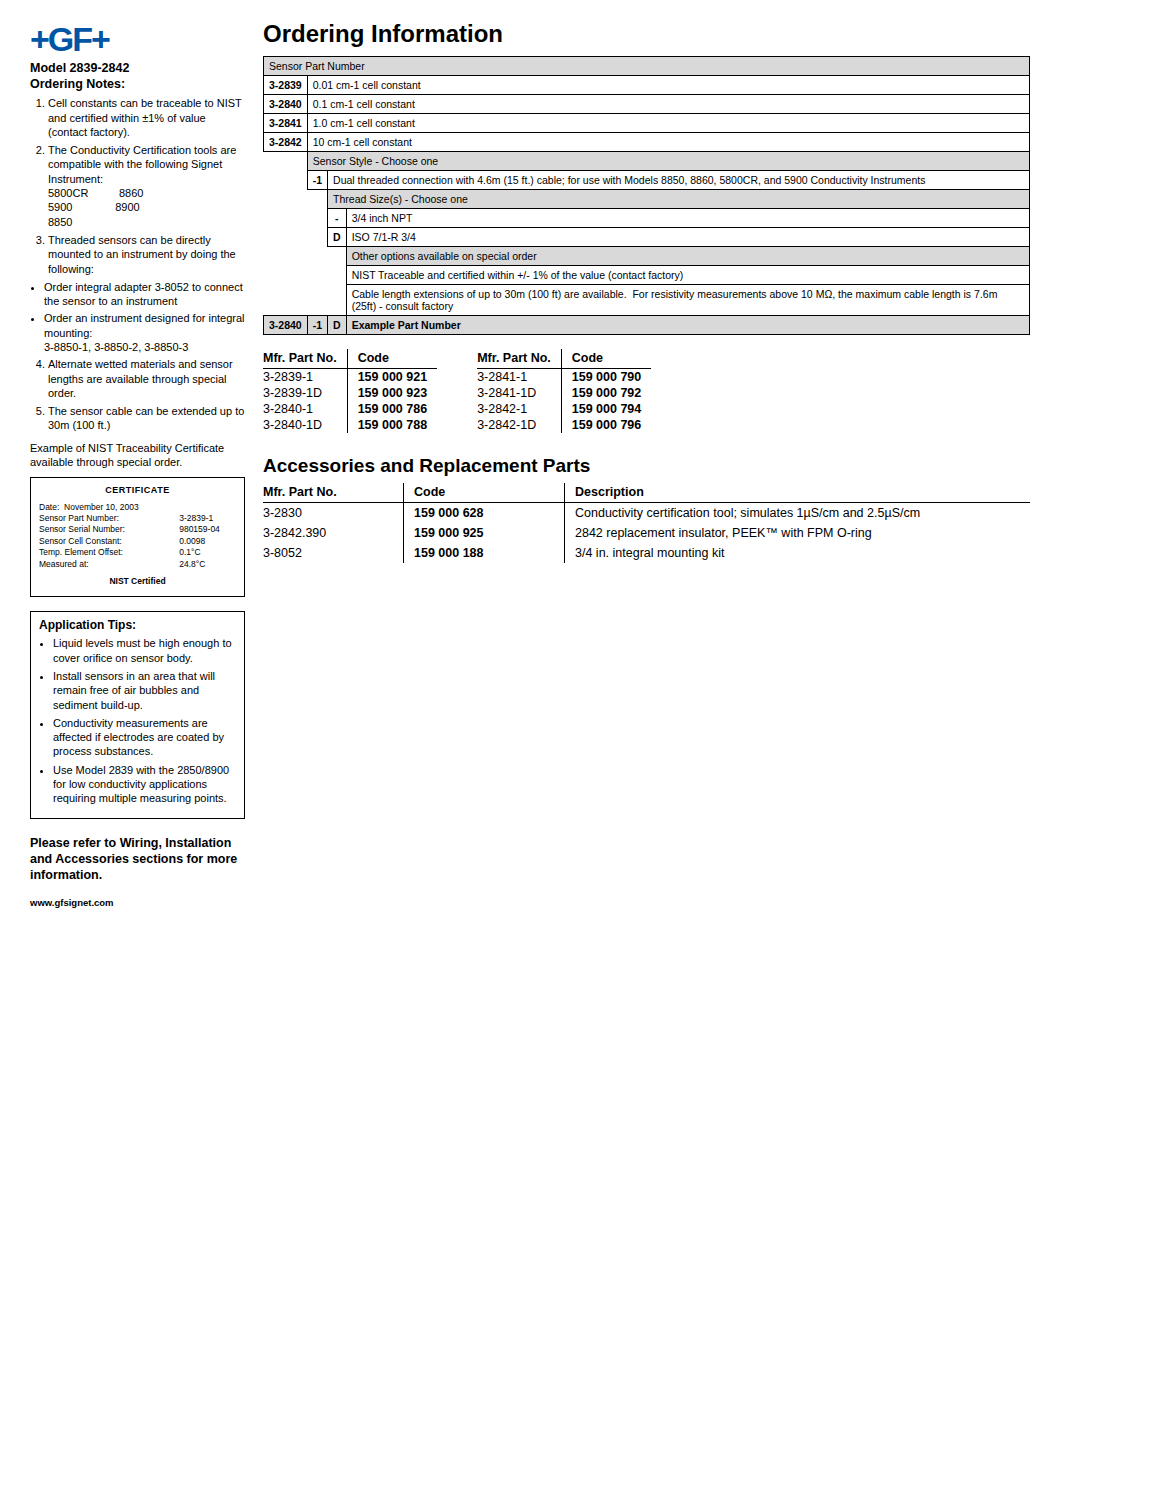+GF+
Model 2839-2842
Ordering Notes:
Cell constants can be traceable to NIST and certified within ±1% of value (contact factory).
The Conductivity Certification tools are compatible with the following Signet Instrument:
5800CR 8860
5900 8900
8850
Threaded sensors can be directly mounted to an instrument by doing the following:
Order integral adapter 3-8052 to connect the sensor to an instrument
Order an instrument designed for integral mounting:
3-8850-1, 3-8850-2, 3-8850-3
Alternate wetted materials and sensor lengths are available through special order.
The sensor cable can be extended up to 30m (100 ft.)
Example of NIST Traceability Certificate available through special order.
CERTIFICATE
| Date: November 10, 2003 | |
| Sensor Part Number: | 3-2839-1 |
| Sensor Serial Number: | 980159-04 |
| Sensor Cell Constant: | 0.0098 |
| Temp. Element Offset: | 0.1°C |
| Measured at: | 24.8°C |
NIST Certified
Application Tips:
Liquid levels must be high enough to cover orifice on sensor body.
Install sensors in an area that will remain free of air bubbles and sediment build-up.
Conductivity measurements are affected if electrodes are coated by process substances.
Use Model 2839 with the 2850/8900 for low conductivity applications requiring multiple measuring points.
Please refer to Wiring, Installation and Accessories sections for more information.
www.gfsignet.com
Ordering Information
| Sensor Part Number |
| 3-2839 | 0.01 cm-1 cell constant |
| 3-2840 | 0.1 cm-1 cell constant |
| 3-2841 | 1.0 cm-1 cell constant |
| 3-2842 | 10 cm-1 cell constant |
| | Sensor Style - Choose one |
| -1 | Dual threaded connection with 4.6m (15 ft.) cable; for use with Models 8850, 8860, 5800CR, and 5900 Conductivity Instruments |
| | Thread Size(s) - Choose one |
| | - | 3/4 inch NPT |
| | D | ISO 7/1-R 3/4 |
| | | Other options available on special order |
| | | NIST Traceable and certified within +/- 1% of the value (contact factory) |
| | | Cable length extensions of up to 30m (100 ft) are available. For resistivity measurements above 10 MΩ, the maximum cable length is 7.6m (25ft) - consult factory |
| 3-2840 | -1 | D | Example Part Number |
| Mfr. Part No. | Code |
| --- | --- |
| 3-2839-1 | 159 000 921 |
| 3-2839-1D | 159 000 923 |
| 3-2840-1 | 159 000 786 |
| 3-2840-1D | 159 000 788 |
| Mfr. Part No. | Code |
| --- | --- |
| 3-2841-1 | 159 000 790 |
| 3-2841-1D | 159 000 792 |
| 3-2842-1 | 159 000 794 |
| 3-2842-1D | 159 000 796 |
Accessories and Replacement Parts
| Mfr. Part No. | Code | Description |
| --- | --- | --- |
| 3-2830 | 159 000 628 | Conductivity certification tool; simulates 1µS/cm and 2.5µS/cm |
| 3-2842.390 | 159 000 925 | 2842 replacement insulator, PEEK™ with FPM O-ring |
| 3-8052 | 159 000 188 | 3/4 in. integral mounting kit |